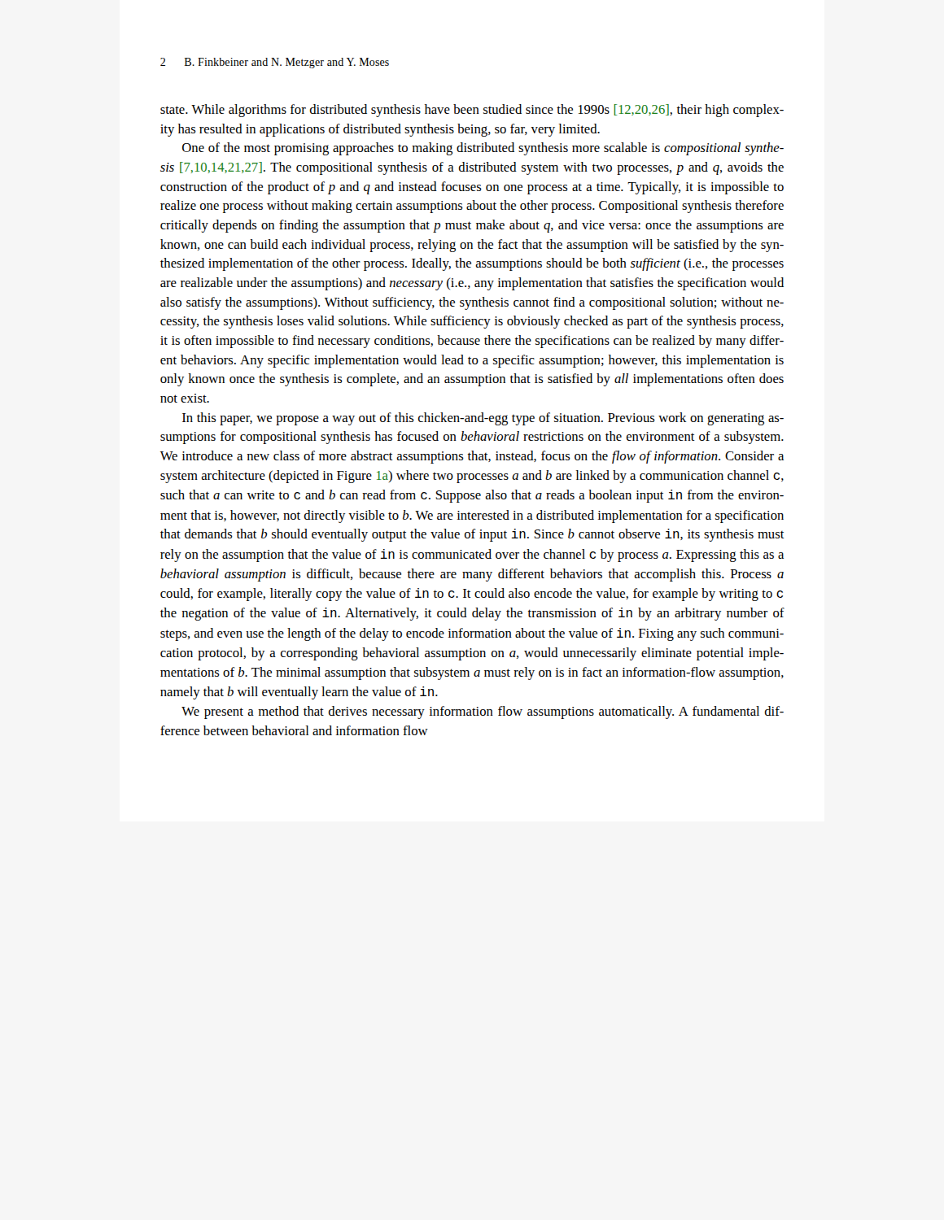2 B. Finkbeiner and N. Metzger and Y. Moses
state. While algorithms for distributed synthesis have been studied since the 1990s [12, 20, 26], their high complexity has resulted in applications of distributed synthesis being, so far, very limited.
One of the most promising approaches to making distributed synthesis more scalable is compositional synthesis [7, 10, 14, 21, 27]. The compositional synthesis of a distributed system with two processes, p and q, avoids the construction of the product of p and q and instead focuses on one process at a time. Typically, it is impossible to realize one process without making certain assumptions about the other process. Compositional synthesis therefore critically depends on finding the assumption that p must make about q, and vice versa: once the assumptions are known, one can build each individual process, relying on the fact that the assumption will be satisfied by the synthesized implementation of the other process. Ideally, the assumptions should be both sufficient (i.e., the processes are realizable under the assumptions) and necessary (i.e., any implementation that satisfies the specification would also satisfy the assumptions). Without sufficiency, the synthesis cannot find a compositional solution; without necessity, the synthesis loses valid solutions. While sufficiency is obviously checked as part of the synthesis process, it is often impossible to find necessary conditions, because there the specifications can be realized by many different behaviors. Any specific implementation would lead to a specific assumption; however, this implementation is only known once the synthesis is complete, and an assumption that is satisfied by all implementations often does not exist.
In this paper, we propose a way out of this chicken-and-egg type of situation. Previous work on generating assumptions for compositional synthesis has focused on behavioral restrictions on the environment of a subsystem. We introduce a new class of more abstract assumptions that, instead, focus on the flow of information. Consider a system architecture (depicted in Figure 1a) where two processes a and b are linked by a communication channel c, such that a can write to c and b can read from c. Suppose also that a reads a boolean input in from the environment that is, however, not directly visible to b. We are interested in a distributed implementation for a specification that demands that b should eventually output the value of input in. Since b cannot observe in, its synthesis must rely on the assumption that the value of in is communicated over the channel c by process a. Expressing this as a behavioral assumption is difficult, because there are many different behaviors that accomplish this. Process a could, for example, literally copy the value of in to c. It could also encode the value, for example by writing to c the negation of the value of in. Alternatively, it could delay the transmission of in by an arbitrary number of steps, and even use the length of the delay to encode information about the value of in. Fixing any such communication protocol, by a corresponding behavioral assumption on a, would unnecessarily eliminate potential implementations of b. The minimal assumption that subsystem a must rely on is in fact an information-flow assumption, namely that b will eventually learn the value of in.
We present a method that derives necessary information flow assumptions automatically. A fundamental difference between behavioral and information flow